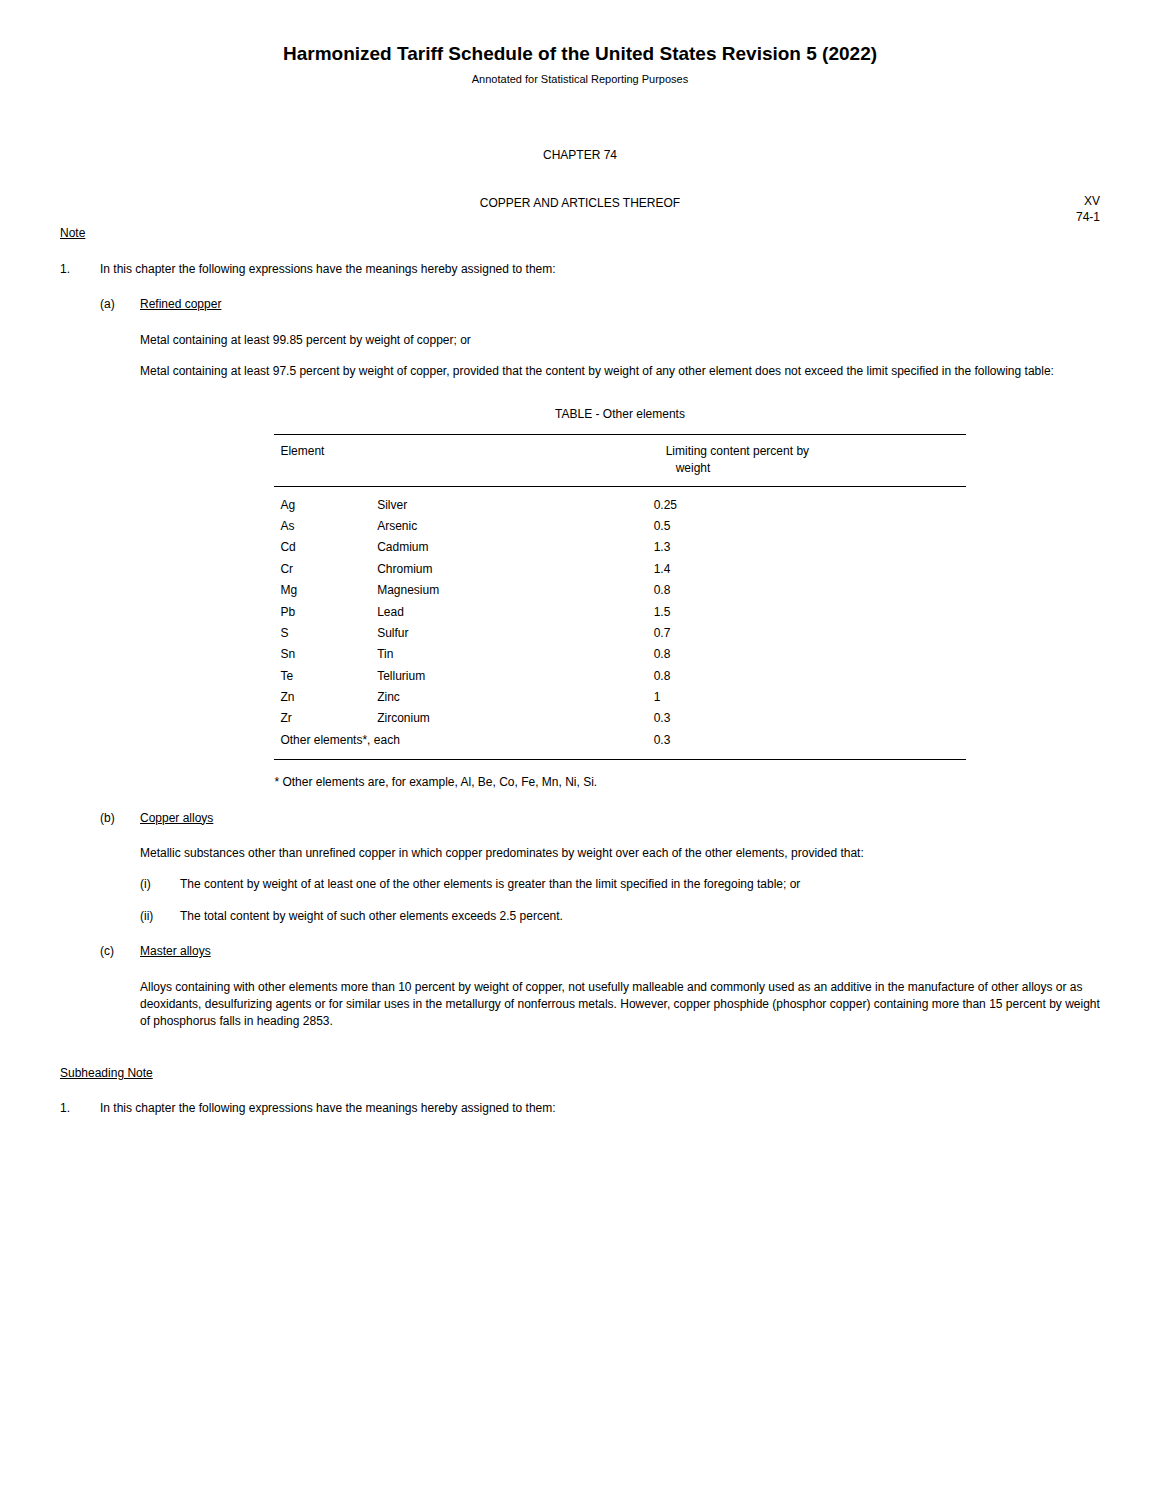Harmonized Tariff Schedule of the United States Revision 5 (2022)
Annotated for Statistical Reporting Purposes
CHAPTER 74
COPPER AND ARTICLES THEREOF
XV
74-1
Note
1. In this chapter the following expressions have the meanings hereby assigned to them:
(a) Refined copper
Metal containing at least 99.85 percent by weight of copper; or
Metal containing at least 97.5 percent by weight of copper, provided that the content by weight of any other element does not exceed the limit specified in the following table:
TABLE - Other elements
| Element | Limiting content percent by weight |
| --- | --- |
| Ag | Silver | 0.25 |
| As | Arsenic | 0.5 |
| Cd | Cadmium | 1.3 |
| Cr | Chromium | 1.4 |
| Mg | Magnesium | 0.8 |
| Pb | Lead | 1.5 |
| S | Sulfur | 0.7 |
| Sn | Tin | 0.8 |
| Te | Tellurium | 0.8 |
| Zn | Zinc | 1 |
| Zr | Zirconium | 0.3 |
| Other elements*, each | 0.3 |
* Other elements are, for example, Al, Be, Co, Fe, Mn, Ni, Si.
(b) Copper alloys
Metallic substances other than unrefined copper in which copper predominates by weight over each of the other elements, provided that:
(i) The content by weight of at least one of the other elements is greater than the limit specified in the foregoing table; or
(ii) The total content by weight of such other elements exceeds 2.5 percent.
(c) Master alloys
Alloys containing with other elements more than 10 percent by weight of copper, not usefully malleable and commonly used as an additive in the manufacture of other alloys or as deoxidants, desulfurizing agents or for similar uses in the metallurgy of nonferrous metals. However, copper phosphide (phosphor copper) containing more than 15 percent by weight of phosphorus falls in heading 2853.
Subheading Note
1. In this chapter the following expressions have the meanings hereby assigned to them: